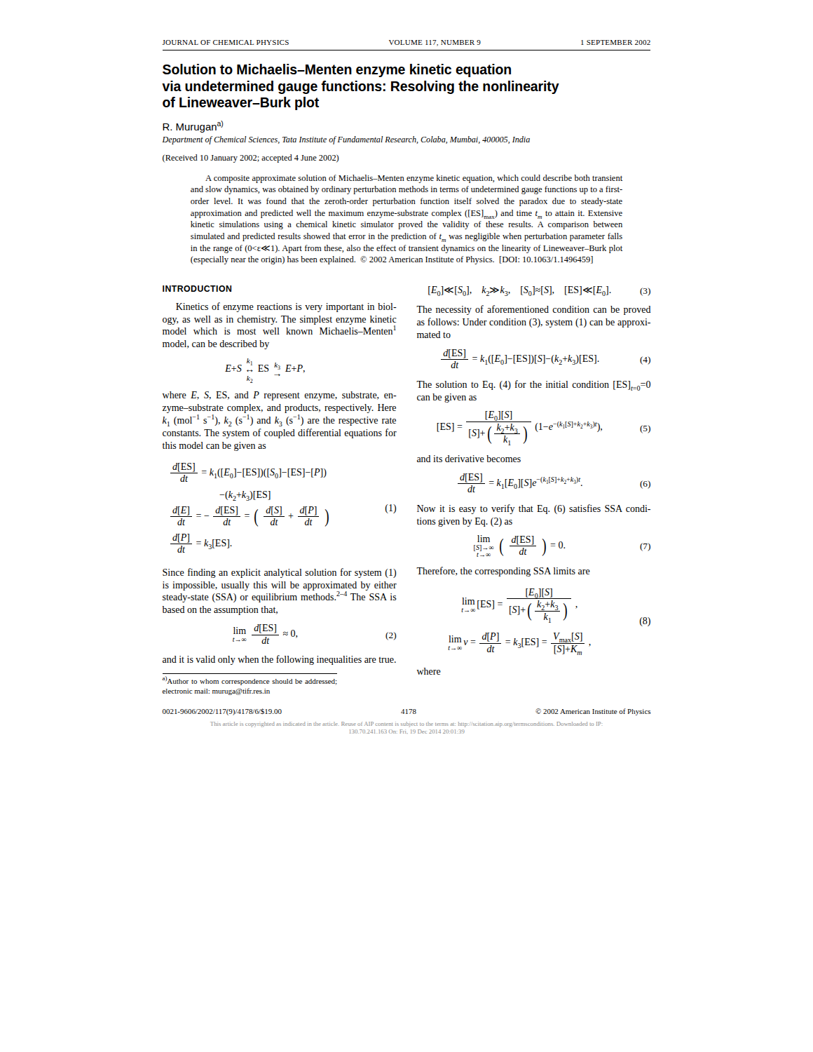JOURNAL OF CHEMICAL PHYSICS
VOLUME 117, NUMBER 9
1 SEPTEMBER 2002
Solution to Michaelis–Menten enzyme kinetic equation
via undetermined gauge functions: Resolving the nonlinearity
of Lineweaver–Burk plot
R. Murugana)
Department of Chemical Sciences, Tata Institute of Fundamental Research, Colaba, Mumbai, 400005, India
(Received 10 January 2002; accepted 4 June 2002)
A composite approximate solution of Michaelis–Menten enzyme kinetic equation, which could describe both transient and slow dynamics, was obtained by ordinary perturbation methods in terms of undetermined gauge functions up to a first-order level. It was found that the zeroth-order perturbation function itself solved the paradox due to steady-state approximation and predicted well the maximum enzyme-substrate complex ([ES]max) and time tm to attain it. Extensive kinetic simulations using a chemical kinetic simulator proved the validity of these results. A comparison between simulated and predicted results showed that error in the prediction of tm was negligible when perturbation parameter falls in the range of (0<ε≪1). Apart from these, also the effect of transient dynamics on the linearity of Lineweaver–Burk plot (especially near the origin) has been explained. © 2002 American Institute of Physics. [DOI: 10.1063/1.1496459]
INTRODUCTION
Kinetics of enzyme reactions is very important in biology, as well as in chemistry. The simplest enzyme kinetic model which is most well known Michaelis–Menten1 model, can be described by
E+S k1↔k2 ES k3→ E+P,
where E, S, ES, and P represent enzyme, substrate, enzyme–substrate complex, and products, respectively. Here k1 (mol−1 s−1), k2 (s−1) and k3 (s−1) are the respective rate constants. The system of coupled differential equations for this model can be given as
d[ES] dt = k1([E0]−[ES])([S0]−[ES]−[P])
−(k2+k3)[ES]
d[E] dt = − d[ES] dt = ( d[S] dt + d[P] dt )
d[P] dt = k3[ES].
(1)
Since finding an explicit analytical solution for system (1) is impossible, usually this will be approximated by either steady-state (SSA) or equilibrium methods.2–4 The SSA is based on the assumption that,
lim t→∞ d[ES] dt ≈ 0,
(2)
and it is valid only when the following inequalities are true.
a)Author to whom correspondence should be addressed; electronic mail: muruga@tifr.res.in
[E0]≪[S0], k2≫k3, [S0]≈[S], [ES]≪[E0].
(3)
The necessity of aforementioned condition can be proved as follows: Under condition (3), system (1) can be approximated to
d[ES] dt = k1([E0]−[ES])[S]−(k2+k3)[ES].
(4)
The solution to Eq. (4) for the initial condition [ES]t=0=0 can be given as
[ES] = [E0][S] [S]+(k2+k3 k1) (1−e−(k1[S]+k2+k3)t),
(5)
and its derivative becomes
d[ES] dt = k1[E0][S]e−(k1[S]+k2+k3)t.
(6)
Now it is easy to verify that Eq. (6) satisfies SSA conditions given by Eq. (2) as
lim[S]→∞t→∞ ( d[ES] dt ) = 0.
(7)
Therefore, the corresponding SSA limits are
lim t→∞[ES] = [E0][S] [S]+(k2+k3 k1) ,
lim t→∞v = d[P] dt = k3[ES] = Vmax[S][S]+Km ,
(8)
where
0021-9606/2002/117(9)/4178/6/$19.00
4178
© 2002 American Institute of Physics
This article is copyrighted as indicated in the article. Reuse of AIP content is subject to the terms at: http://scitation.aip.org/termsconditions. Downloaded to IP:
130.70.241.163 On: Fri, 19 Dec 2014 20:01:39